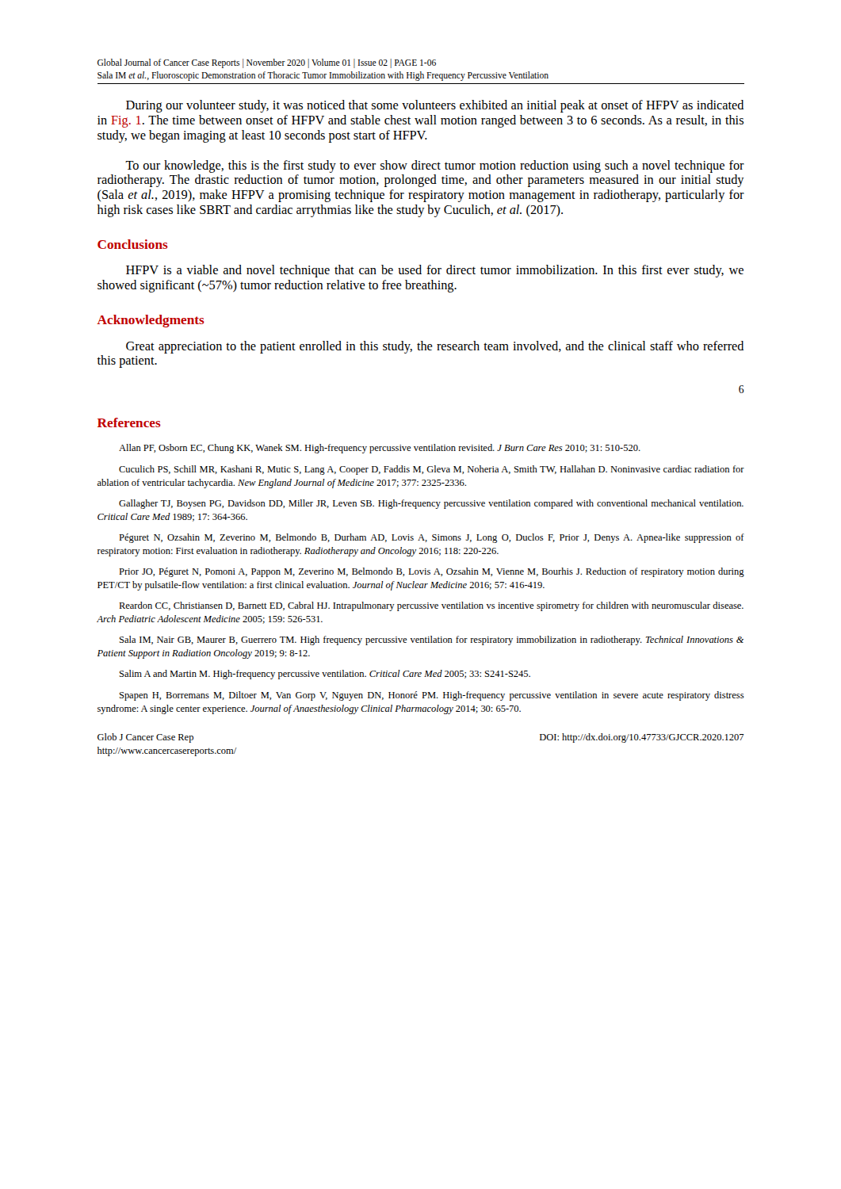Global Journal of Cancer Case Reports | November 2020 | Volume 01 | Issue 02 | PAGE 1-06
Sala IM et al., Fluoroscopic Demonstration of Thoracic Tumor Immobilization with High Frequency Percussive Ventilation
During our volunteer study, it was noticed that some volunteers exhibited an initial peak at onset of HFPV as indicated in Fig. 1. The time between onset of HFPV and stable chest wall motion ranged between 3 to 6 seconds. As a result, in this study, we began imaging at least 10 seconds post start of HFPV.
To our knowledge, this is the first study to ever show direct tumor motion reduction using such a novel technique for radiotherapy. The drastic reduction of tumor motion, prolonged time, and other parameters measured in our initial study (Sala et al., 2019), make HFPV a promising technique for respiratory motion management in radiotherapy, particularly for high risk cases like SBRT and cardiac arrythmias like the study by Cuculich, et al. (2017).
Conclusions
HFPV is a viable and novel technique that can be used for direct tumor immobilization. In this first ever study, we showed significant (~57%) tumor reduction relative to free breathing.
Acknowledgments
Great appreciation to the patient enrolled in this study, the research team involved, and the clinical staff who referred this patient.
6
References
Allan PF, Osborn EC, Chung KK, Wanek SM. High-frequency percussive ventilation revisited. J Burn Care Res 2010; 31: 510-520.
Cuculich PS, Schill MR, Kashani R, Mutic S, Lang A, Cooper D, Faddis M, Gleva M, Noheria A, Smith TW, Hallahan D. Noninvasive cardiac radiation for ablation of ventricular tachycardia. New England Journal of Medicine 2017; 377: 2325-2336.
Gallagher TJ, Boysen PG, Davidson DD, Miller JR, Leven SB. High-frequency percussive ventilation compared with conventional mechanical ventilation. Critical Care Med 1989; 17: 364-366.
Péguret N, Ozsahin M, Zeverino M, Belmondo B, Durham AD, Lovis A, Simons J, Long O, Duclos F, Prior J, Denys A. Apnea-like suppression of respiratory motion: First evaluation in radiotherapy. Radiotherapy and Oncology 2016; 118: 220-226.
Prior JO, Péguret N, Pomoni A, Pappon M, Zeverino M, Belmondo B, Lovis A, Ozsahin M, Vienne M, Bourhis J. Reduction of respiratory motion during PET/CT by pulsatile-flow ventilation: a first clinical evaluation. Journal of Nuclear Medicine 2016; 57: 416-419.
Reardon CC, Christiansen D, Barnett ED, Cabral HJ. Intrapulmonary percussive ventilation vs incentive spirometry for children with neuromuscular disease. Arch Pediatric Adolescent Medicine 2005; 159: 526-531.
Sala IM, Nair GB, Maurer B, Guerrero TM. High frequency percussive ventilation for respiratory immobilization in radiotherapy. Technical Innovations & Patient Support in Radiation Oncology 2019; 9: 8-12.
Salim A and Martin M. High-frequency percussive ventilation. Critical Care Med 2005; 33: S241-S245.
Spapen H, Borremans M, Diltoer M, Van Gorp V, Nguyen DN, Honoré PM. High-frequency percussive ventilation in severe acute respiratory distress syndrome: A single center experience. Journal of Anaesthesiology Clinical Pharmacology 2014; 30: 65-70.
Glob J Cancer Case Rep
http://www.cancercasereports.com/
DOI: http://dx.doi.org/10.47733/GJCCR.2020.1207